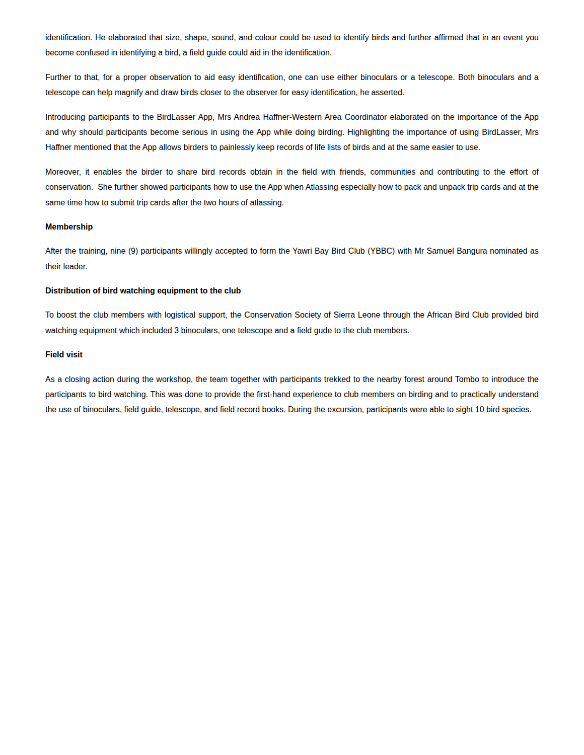identification. He elaborated that size, shape, sound, and colour could be used to identify birds and further affirmed that in an event you become confused in identifying a bird, a field guide could aid in the identification.
Further to that, for a proper observation to aid easy identification, one can use either binoculars or a telescope. Both binoculars and a telescope can help magnify and draw birds closer to the observer for easy identification, he asserted.
Introducing participants to the BirdLasser App, Mrs Andrea Haffner-Western Area Coordinator elaborated on the importance of the App and why should participants become serious in using the App while doing birding. Highlighting the importance of using BirdLasser, Mrs Haffner mentioned that the App allows birders to painlessly keep records of life lists of birds and at the same easier to use.
Moreover, it enables the birder to share bird records obtain in the field with friends, communities and contributing to the effort of conservation. She further showed participants how to use the App when Atlassing especially how to pack and unpack trip cards and at the same time how to submit trip cards after the two hours of atlassing.
Membership
After the training, nine (9) participants willingly accepted to form the Yawri Bay Bird Club (YBBC) with Mr Samuel Bangura nominated as their leader.
Distribution of bird watching equipment to the club
To boost the club members with logistical support, the Conservation Society of Sierra Leone through the African Bird Club provided bird watching equipment which included 3 binoculars, one telescope and a field gude to the club members.
Field visit
As a closing action during the workshop, the team together with participants trekked to the nearby forest around Tombo to introduce the participants to bird watching. This was done to provide the first-hand experience to club members on birding and to practically understand the use of binoculars, field guide, telescope, and field record books. During the excursion, participants were able to sight 10 bird species.